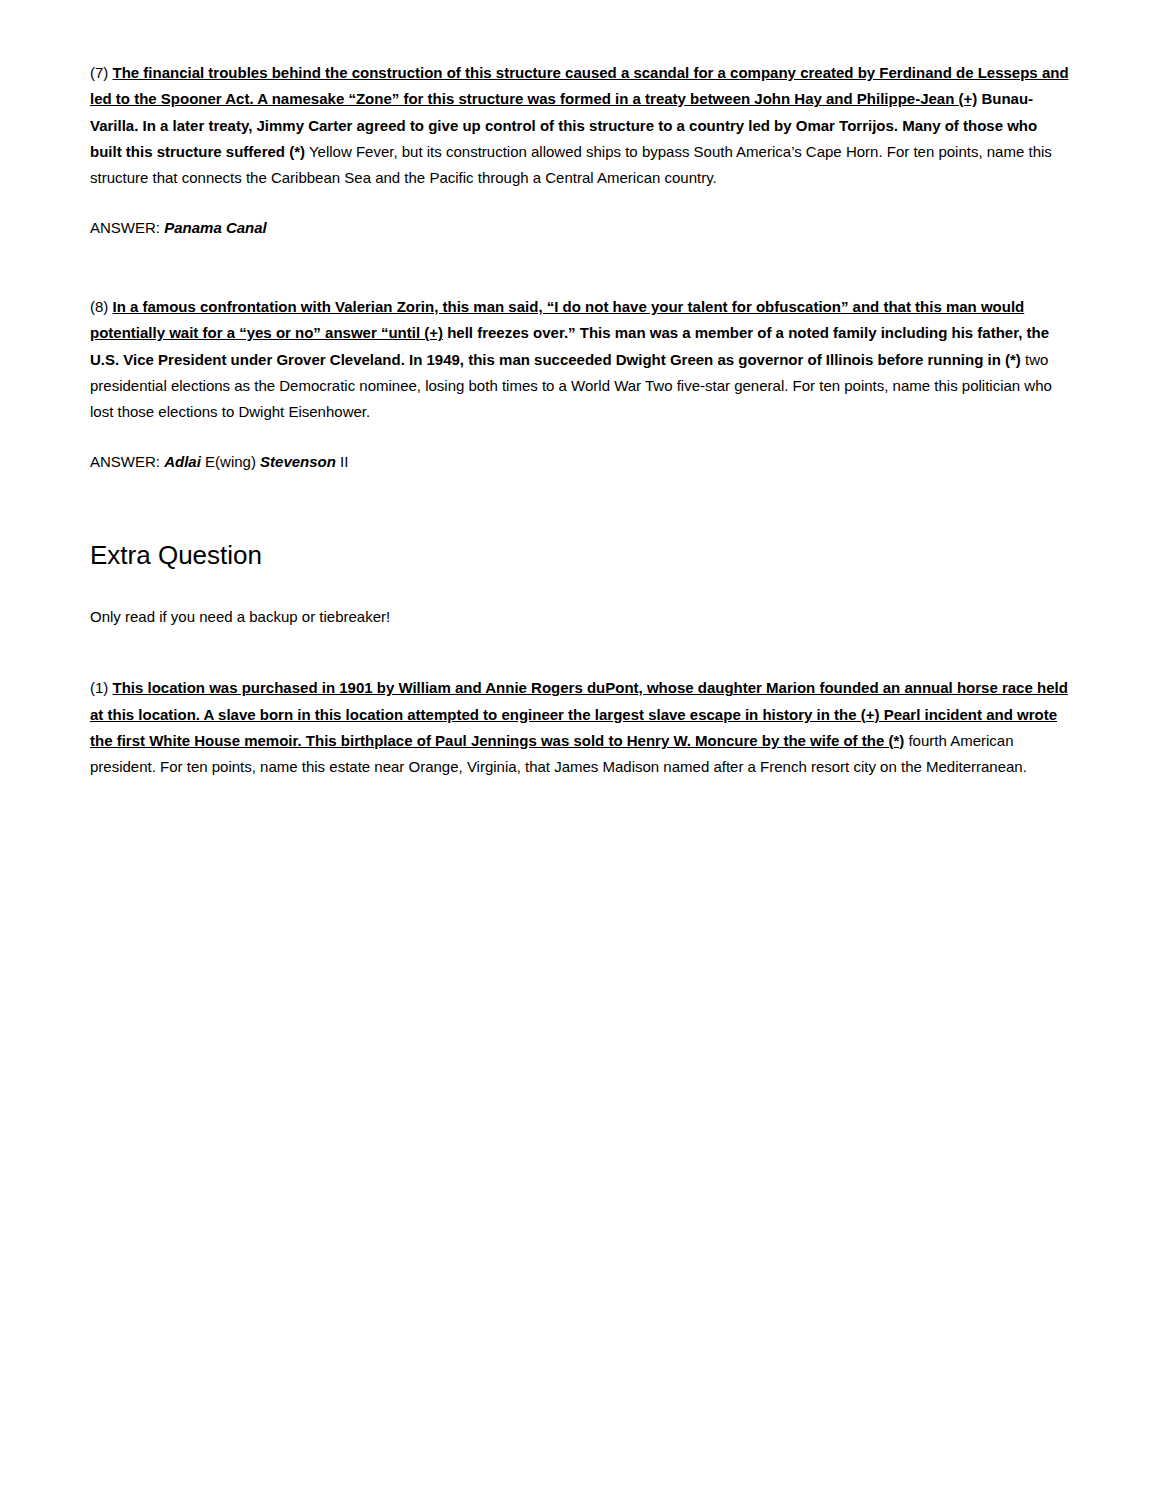(7) The financial troubles behind the construction of this structure caused a scandal for a company created by Ferdinand de Lesseps and led to the Spooner Act. A namesake “Zone” for this structure was formed in a treaty between John Hay and Philippe-Jean (+) Bunau-Varilla. In a later treaty, Jimmy Carter agreed to give up control of this structure to a country led by Omar Torrijos. Many of those who built this structure suffered (*) Yellow Fever, but its construction allowed ships to bypass South America’s Cape Horn. For ten points, name this structure that connects the Caribbean Sea and the Pacific through a Central American country.
ANSWER: Panama Canal
(8) In a famous confrontation with Valerian Zorin, this man said, “I do not have your talent for obfuscation” and that this man would potentially wait for a “yes or no” answer “until (+) hell freezes over.” This man was a member of a noted family including his father, the U.S. Vice President under Grover Cleveland. In 1949, this man succeeded Dwight Green as governor of Illinois before running in (*) two presidential elections as the Democratic nominee, losing both times to a World War Two five-star general. For ten points, name this politician who lost those elections to Dwight Eisenhower.
ANSWER: Adlai E(wing) Stevenson II
Extra Question
Only read if you need a backup or tiebreaker!
(1) This location was purchased in 1901 by William and Annie Rogers duPont, whose daughter Marion founded an annual horse race held at this location. A slave born in this location attempted to engineer the largest slave escape in history in the (+) Pearl incident and wrote the first White House memoir. This birthplace of Paul Jennings was sold to Henry W. Moncure by the wife of the (*) fourth American president. For ten points, name this estate near Orange, Virginia, that James Madison named after a French resort city on the Mediterranean.